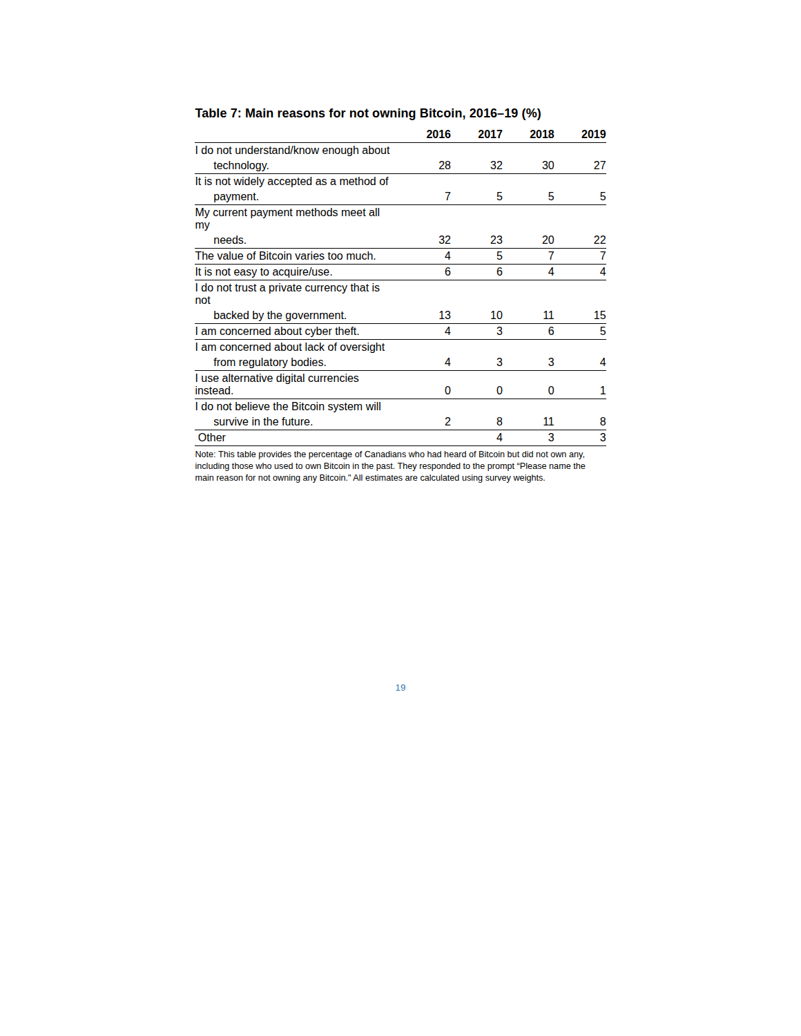Table 7: Main reasons for not owning Bitcoin, 2016–19 (%)
| | 2016 | 2017 | 2018 | 2019 |
| --- | --- | --- | --- | --- |
| I do not understand/know enough about | | | | |
| technology. | 28 | 32 | 30 | 27 |
| It is not widely accepted as a method of | | | | |
| payment. | 7 | 5 | 5 | 5 |
| My current payment methods meet all my | | | | |
| needs. | 32 | 23 | 20 | 22 |
| The value of Bitcoin varies too much. | 4 | 5 | 7 | 7 |
| It is not easy to acquire/use. | 6 | 6 | 4 | 4 |
| I do not trust a private currency that is not | | | | |
| backed by the government. | 13 | 10 | 11 | 15 |
| I am concerned about cyber theft. | 4 | 3 | 6 | 5 |
| I am concerned about lack of oversight | | | | |
| from regulatory bodies. | 4 | 3 | 3 | 4 |
| I use alternative digital currencies instead. | 0 | 0 | 0 | 1 |
| I do not believe the Bitcoin system will | | | | |
| survive in the future. | 2 | 8 | 11 | 8 |
| Other | | 4 | 3 | 3 |
Note: This table provides the percentage of Canadians who had heard of Bitcoin but did not own any, including those who used to own Bitcoin in the past. They responded to the prompt “Please name the main reason for not owning any Bitcoin." All estimates are calculated using survey weights.
19